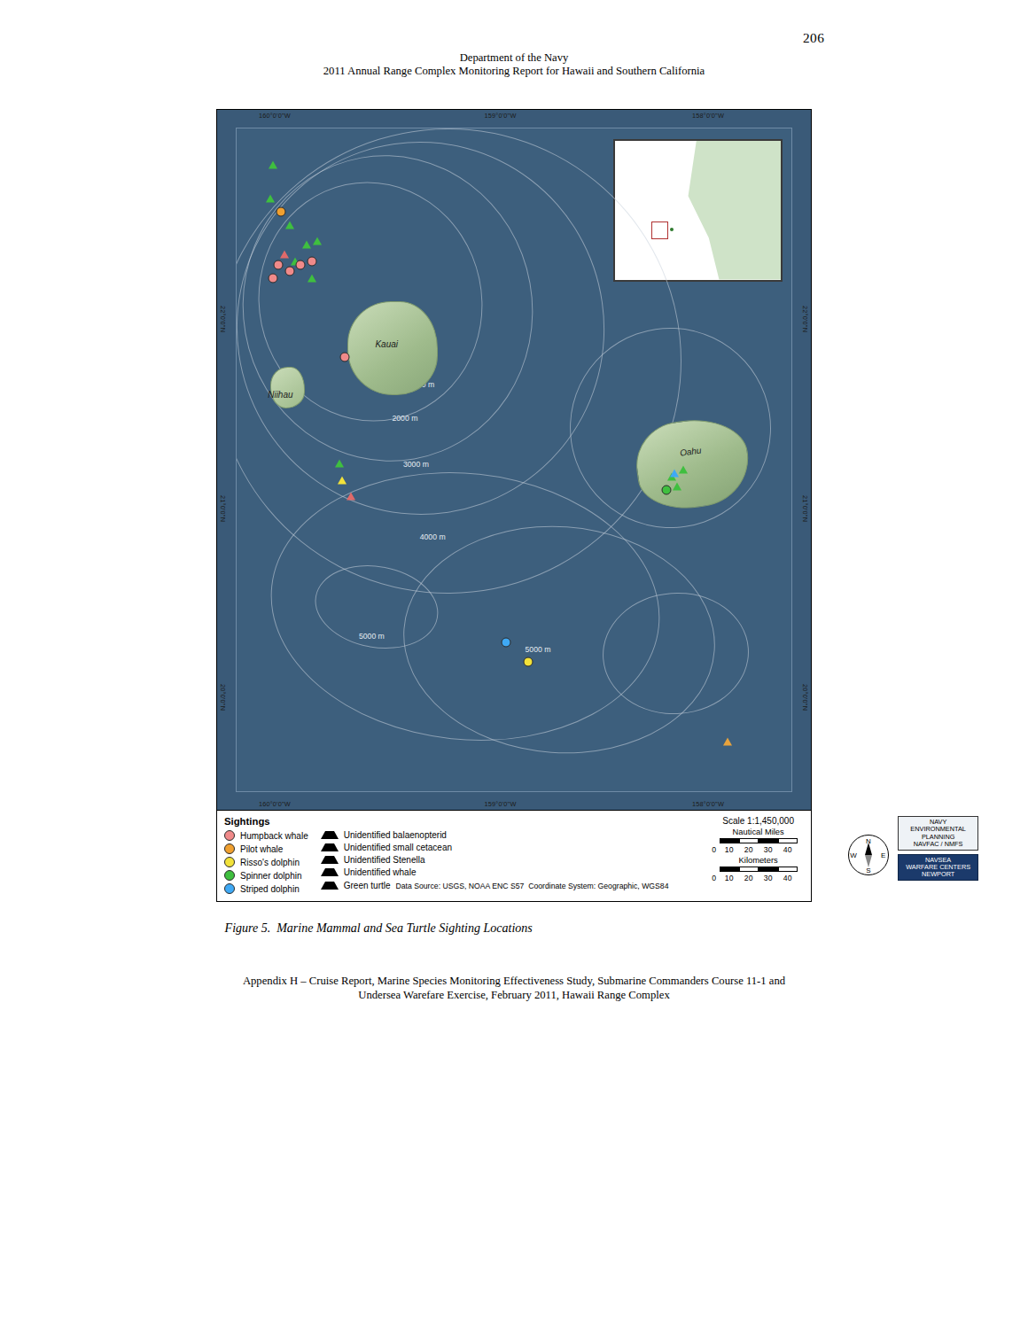206
Department of the Navy 2011 Annual Range Complex Monitoring Report for Hawaii and Southern California
160°0'0"W 159°0'0"W 158°0'0"W 160°0'0"W 159°0'0"W 158°0'0"W 22°0'0"N 21°0'0"N 20°0'0"N 22°0'0"N 21°0'0"N 20°0'0"N
1000 m 2000 m 3000 m 4000 m 5000 m 5000 m
Kauai
Niihau
Oahu
Sightings
Humpback whale
Pilot whale
Risso's dolphin
Spinner dolphin
Striped dolphin
Unidentified balaenopterid
Unidentified small cetacean
Unidentified Stenella
Unidentified whale
Green turtle Data Source: USGS, NOAA ENC S57 Coordinate System: Geographic, WGS84
Scale 1:1,450,000
Nautical Miles
010203040
Kilometers
010203040
N S E W
NAVY ENVIRONMENTAL PLANNING
NAVFAC / NMFS
NAVSEA
WARFARE CENTERS
NEWPORT
Figure 5. Marine Mammal and Sea Turtle Sighting Locations
Appendix H – Cruise Report, Marine Species Monitoring Effectiveness Study, Submarine Commanders Course 11-1 and
Undersea Warefare Exercise, February 2011, Hawaii Range Complex